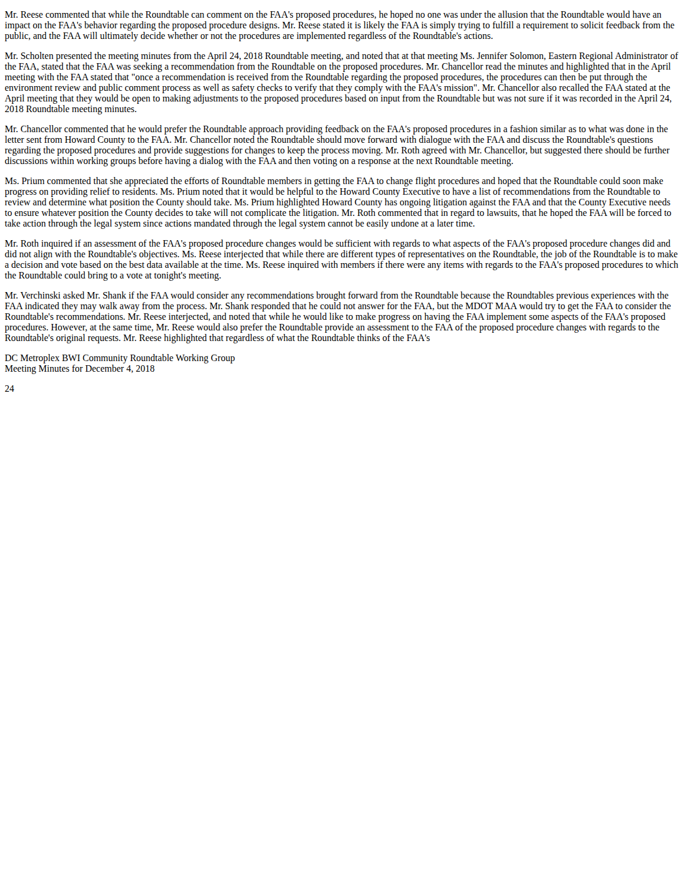Mr. Reese commented that while the Roundtable can comment on the FAA's proposed procedures, he hoped no one was under the allusion that the Roundtable would have an impact on the FAA's behavior regarding the proposed procedure designs. Mr. Reese stated it is likely the FAA is simply trying to fulfill a requirement to solicit feedback from the public, and the FAA will ultimately decide whether or not the procedures are implemented regardless of the Roundtable's actions.
Mr. Scholten presented the meeting minutes from the April 24, 2018 Roundtable meeting, and noted that at that meeting Ms. Jennifer Solomon, Eastern Regional Administrator of the FAA, stated that the FAA was seeking a recommendation from the Roundtable on the proposed procedures. Mr. Chancellor read the minutes and highlighted that in the April meeting with the FAA stated that "once a recommendation is received from the Roundtable regarding the proposed procedures, the procedures can then be put through the environment review and public comment process as well as safety checks to verify that they comply with the FAA's mission". Mr. Chancellor also recalled the FAA stated at the April meeting that they would be open to making adjustments to the proposed procedures based on input from the Roundtable but was not sure if it was recorded in the April 24, 2018 Roundtable meeting minutes.
Mr. Chancellor commented that he would prefer the Roundtable approach providing feedback on the FAA's proposed procedures in a fashion similar as to what was done in the letter sent from Howard County to the FAA. Mr. Chancellor noted the Roundtable should move forward with dialogue with the FAA and discuss the Roundtable's questions regarding the proposed procedures and provide suggestions for changes to keep the process moving. Mr. Roth agreed with Mr. Chancellor, but suggested there should be further discussions within working groups before having a dialog with the FAA and then voting on a response at the next Roundtable meeting.
Ms. Prium commented that she appreciated the efforts of Roundtable members in getting the FAA to change flight procedures and hoped that the Roundtable could soon make progress on providing relief to residents. Ms. Prium noted that it would be helpful to the Howard County Executive to have a list of recommendations from the Roundtable to review and determine what position the County should take. Ms. Prium highlighted Howard County has ongoing litigation against the FAA and that the County Executive needs to ensure whatever position the County decides to take will not complicate the litigation. Mr. Roth commented that in regard to lawsuits, that he hoped the FAA will be forced to take action through the legal system since actions mandated through the legal system cannot be easily undone at a later time.
Mr. Roth inquired if an assessment of the FAA's proposed procedure changes would be sufficient with regards to what aspects of the FAA's proposed procedure changes did and did not align with the Roundtable's objectives. Ms. Reese interjected that while there are different types of representatives on the Roundtable, the job of the Roundtable is to make a decision and vote based on the best data available at the time. Ms. Reese inquired with members if there were any items with regards to the FAA's proposed procedures to which the Roundtable could bring to a vote at tonight's meeting.
Mr. Verchinski asked Mr. Shank if the FAA would consider any recommendations brought forward from the Roundtable because the Roundtables previous experiences with the FAA indicated they may walk away from the process. Mr. Shank responded that he could not answer for the FAA, but the MDOT MAA would try to get the FAA to consider the Roundtable's recommendations. Mr. Reese interjected, and noted that while he would like to make progress on having the FAA implement some aspects of the FAA's proposed procedures. However, at the same time, Mr. Reese would also prefer the Roundtable provide an assessment to the FAA of the proposed procedure changes with regards to the Roundtable's original requests. Mr. Reese highlighted that regardless of what the Roundtable thinks of the FAA's
DC Metroplex BWI Community Roundtable Working Group
Meeting Minutes for December 4, 2018
24